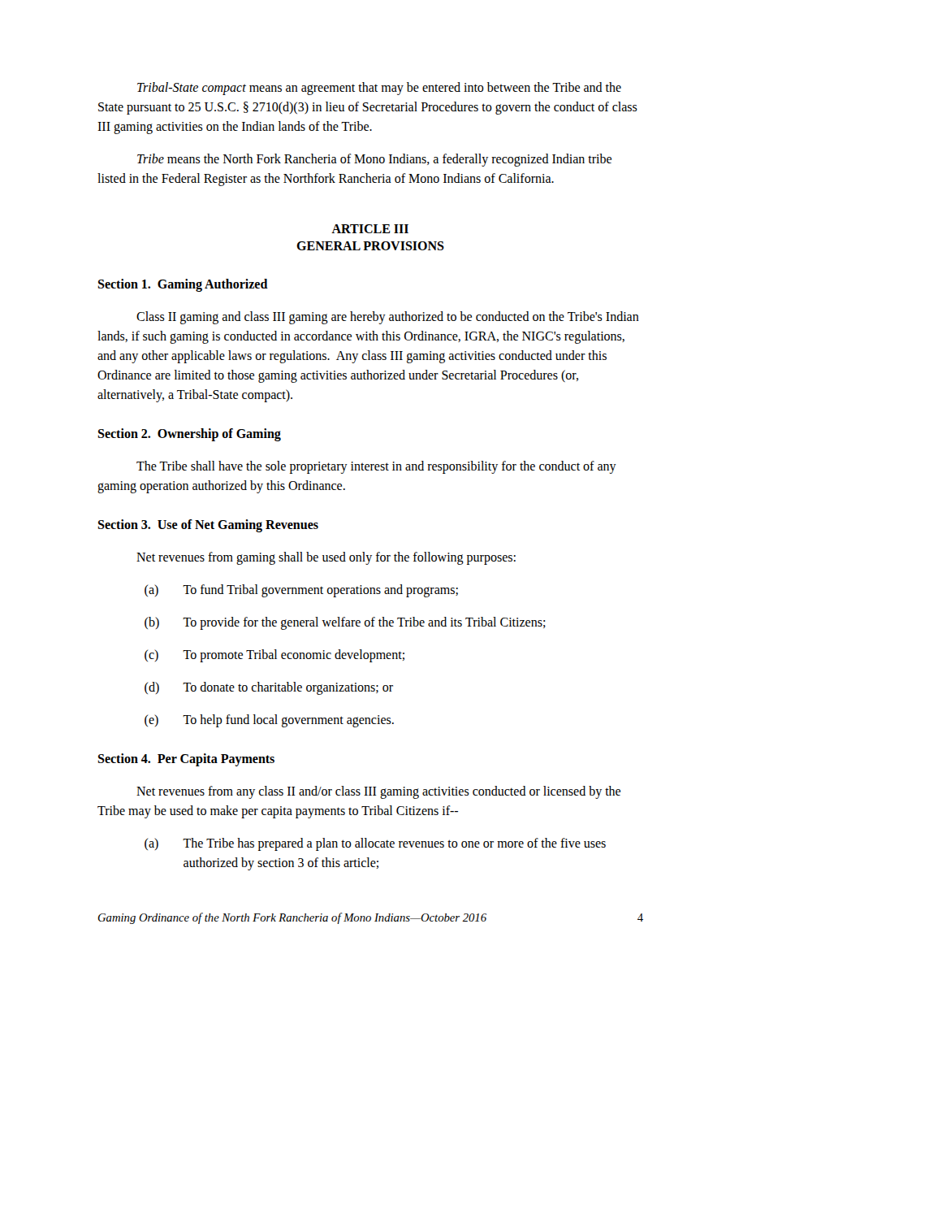Tribal-State compact means an agreement that may be entered into between the Tribe and the State pursuant to 25 U.S.C. § 2710(d)(3) in lieu of Secretarial Procedures to govern the conduct of class III gaming activities on the Indian lands of the Tribe.
Tribe means the North Fork Rancheria of Mono Indians, a federally recognized Indian tribe listed in the Federal Register as the Northfork Rancheria of Mono Indians of California.
ARTICLE III GENERAL PROVISIONS
Section 1. Gaming Authorized
Class II gaming and class III gaming are hereby authorized to be conducted on the Tribe's Indian lands, if such gaming is conducted in accordance with this Ordinance, IGRA, the NIGC's regulations, and any other applicable laws or regulations. Any class III gaming activities conducted under this Ordinance are limited to those gaming activities authorized under Secretarial Procedures (or, alternatively, a Tribal-State compact).
Section 2. Ownership of Gaming
The Tribe shall have the sole proprietary interest in and responsibility for the conduct of any gaming operation authorized by this Ordinance.
Section 3. Use of Net Gaming Revenues
Net revenues from gaming shall be used only for the following purposes:
(a) To fund Tribal government operations and programs;
(b) To provide for the general welfare of the Tribe and its Tribal Citizens;
(c) To promote Tribal economic development;
(d) To donate to charitable organizations; or
(e) To help fund local government agencies.
Section 4. Per Capita Payments
Net revenues from any class II and/or class III gaming activities conducted or licensed by the Tribe may be used to make per capita payments to Tribal Citizens if--
(a) The Tribe has prepared a plan to allocate revenues to one or more of the five uses authorized by section 3 of this article;
Gaming Ordinance of the North Fork Rancheria of Mono Indians—October 2016 4